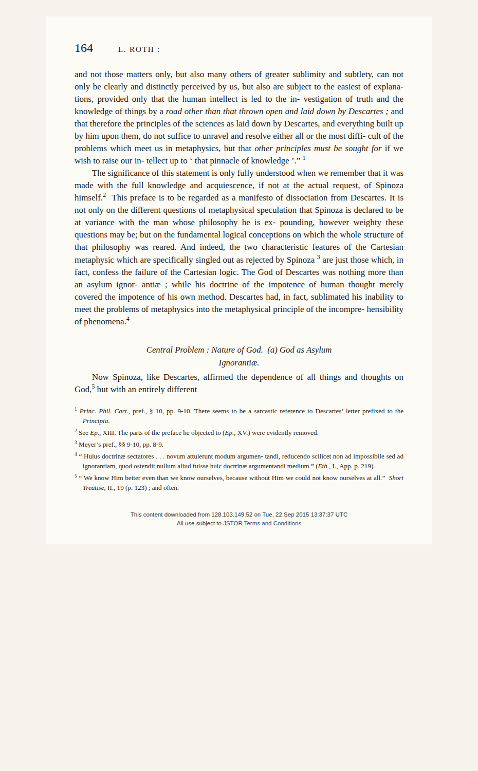164 L. ROTH :
and not those matters only, but also many others of greater sublimity and subtlety, can not only be clearly and distinctly perceived by us, but also are subject to the easiest of explana‑ tions, provided only that the human intellect is led to the in‑ vestigation of truth and the knowledge of things by a road other than that thrown open and laid down by Descartes ; and that therefore the principles of the sciences as laid down by Descartes, and everything built up by him upon them, do not suffice to unravel and resolve either all or the most diffi‑ cult of the problems which meet us in metaphysics, but that other principles must be sought for if we wish to raise our in‑ tellect up to ‘ that pinnacle of knowledge ’.” 1
The significance of this statement is only fully understood when we remember that it was made with the full knowledge and acquiescence, if not at the actual request, of Spinoza himself.2 This preface is to be regarded as a manifesto of dissociation from Descartes. It is not only on the different questions of metaphysical speculation that Spinoza is declared to be at variance with the man whose philosophy he is ex‑ pounding, however weighty these questions may be; but on the fundamental logical conceptions on which the whole structure of that philosophy was reared. And indeed, the two characteristic features of the Cartesian metaphysic which are specifically singled out as rejected by Spinoza 3 are just those which, in fact, confess the failure of the Cartesian logic. The God of Descartes was nothing more than an asylum ignor‑ antiæ ; while his doctrine of the impotence of human thought merely covered the impotence of his own method. Descartes had, in fact, sublimated his inability to meet the problems of metaphysics into the metaphysical principle of the incompre‑ hensibility of phenomena.4
Central Problem : Nature of God. (a) God as Asylum Ignorantiæ.
Now Spinoza, like Descartes, affirmed the dependence of all things and thoughts on God,5 but with an entirely different
1 Princ. Phil. Cart., pref., § 10, pp. 9-10. There seems to be a sarcastic reference to Descartes’ letter prefixed to the Principia.
2 See Ep., XIII. The parts of the preface he objected to (Ep., XV.) were evidently removed.
3 Meyer’s pref., §§ 9-10, pp. 8-9.
4 “ Huius doctrinæ sectatores . . . novum attulerunt modum argumen‑ tandi, reducendo scilicet non ad impossibile sed ad ignorantiam, quod ostendit nullum aliud fuisse huic doctrinæ argumentandi medium ” (Eth., I., App. p. 219).
5 “ We know Him better even than we know ourselves, because without Him we could not know ourselves at all.” Short Treatise, II., 19 (p. 123) ; and often.
This content downloaded from 128.103.149.52 on Tue, 22 Sep 2015 13:37:37 UTC
All use subject to JSTOR Terms and Conditions